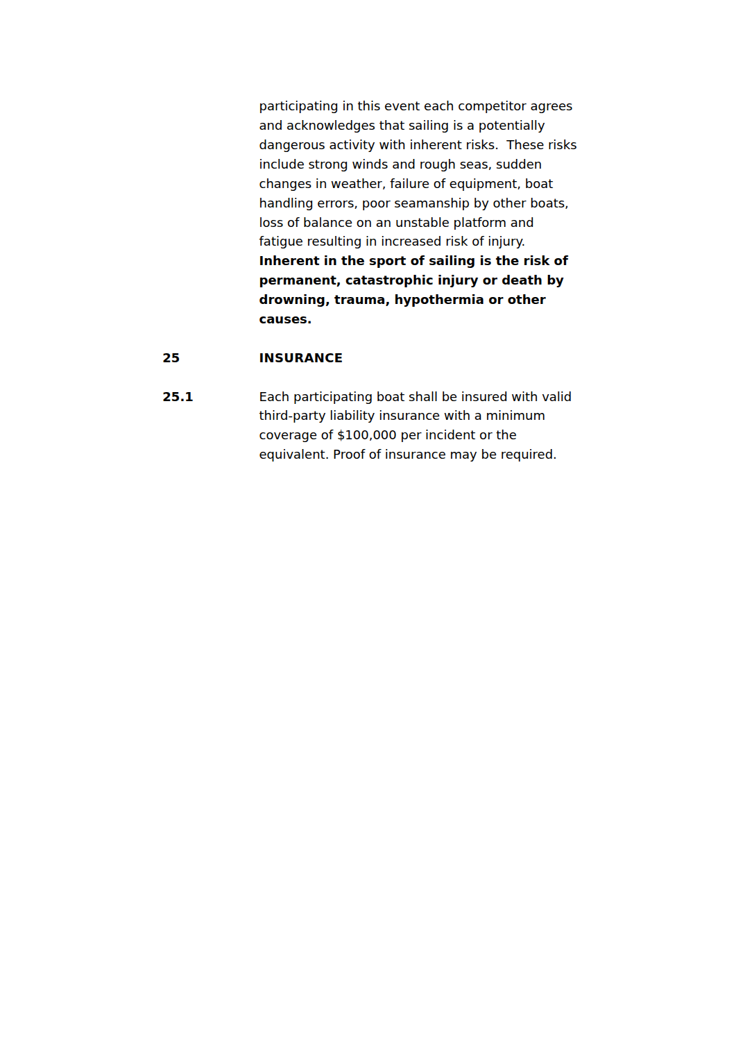participating in this event each competitor agrees and acknowledges that sailing is a potentially dangerous activity with inherent risks. These risks include strong winds and rough seas, sudden changes in weather, failure of equipment, boat handling errors, poor seamanship by other boats, loss of balance on an unstable platform and fatigue resulting in increased risk of injury. Inherent in the sport of sailing is the risk of permanent, catastrophic injury or death by drowning, trauma, hypothermia or other causes.
25
INSURANCE
25.1
Each participating boat shall be insured with valid third-party liability insurance with a minimum coverage of $100,000 per incident or the equivalent. Proof of insurance may be required.